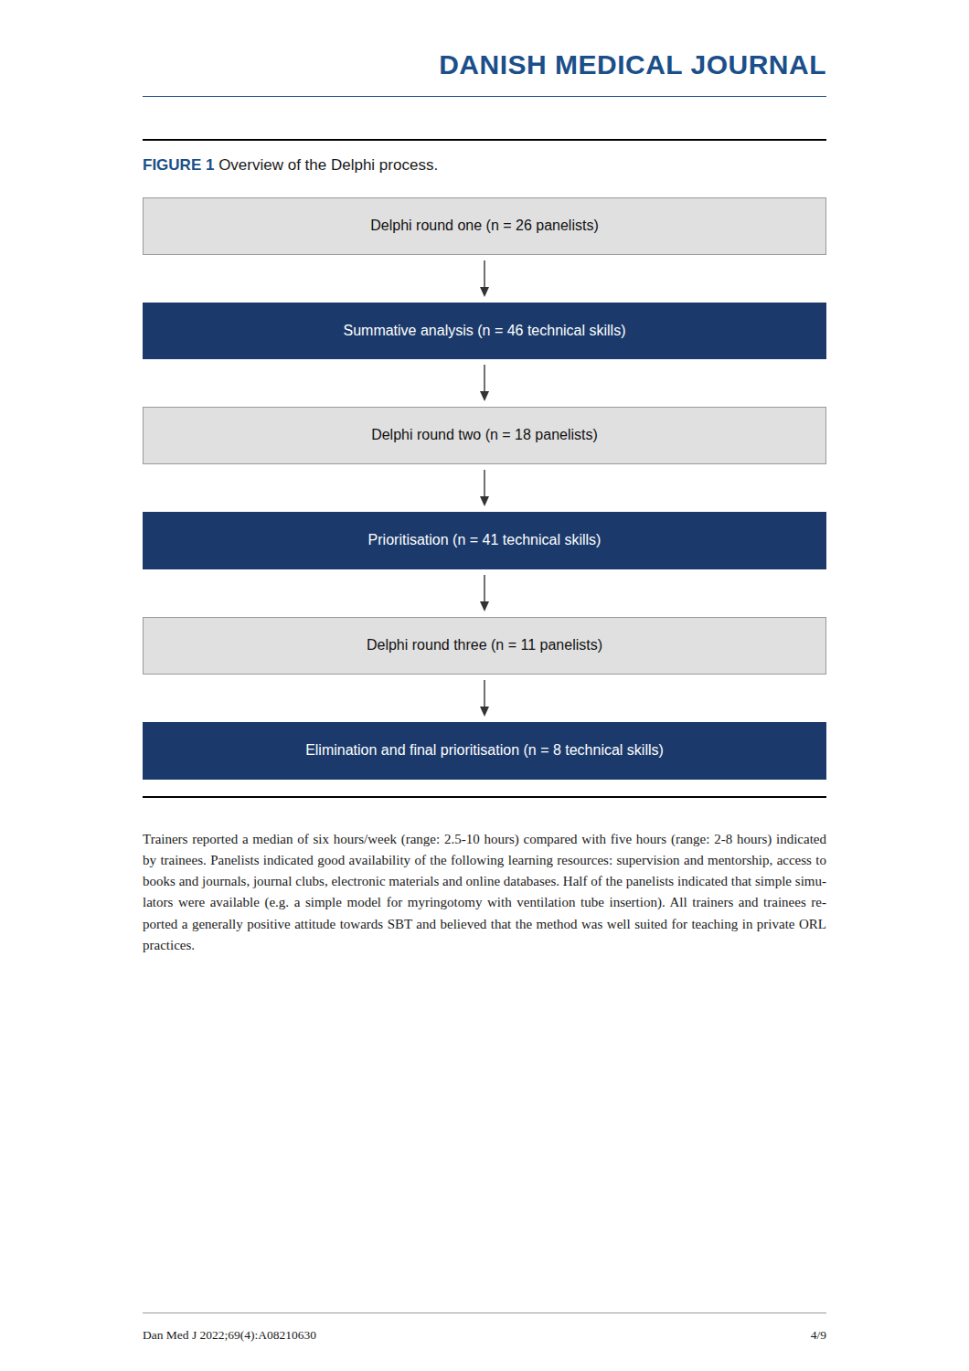DANISH MEDICAL JOURNAL
FIGURE 1 Overview of the Delphi process.
Delphi round one (n = 26 panelists)
Summative analysis (n = 46 technical skills)
Delphi round two (n = 18 panelists)
Prioritisation (n = 41 technical skills)
Delphi round three (n = 11 panelists)
Elimination and final prioritisation (n = 8 technical skills)
Trainers reported a median of six hours/week (range: 2.5-10 hours) compared with five hours (range: 2-8 hours) indicated by trainees. Panelists indicated good availability of the following learning resources: supervision and mentorship, access to books and journals, journal clubs, electronic materials and online databases. Half of the panelists indicated that simple simulators were available (e.g. a simple model for myringotomy with ventilation tube insertion). All trainers and trainees reported a generally positive attitude towards SBT and believed that the method was well suited for teaching in private ORL practices.
Dan Med J 2022;69(4):A08210630 4/9